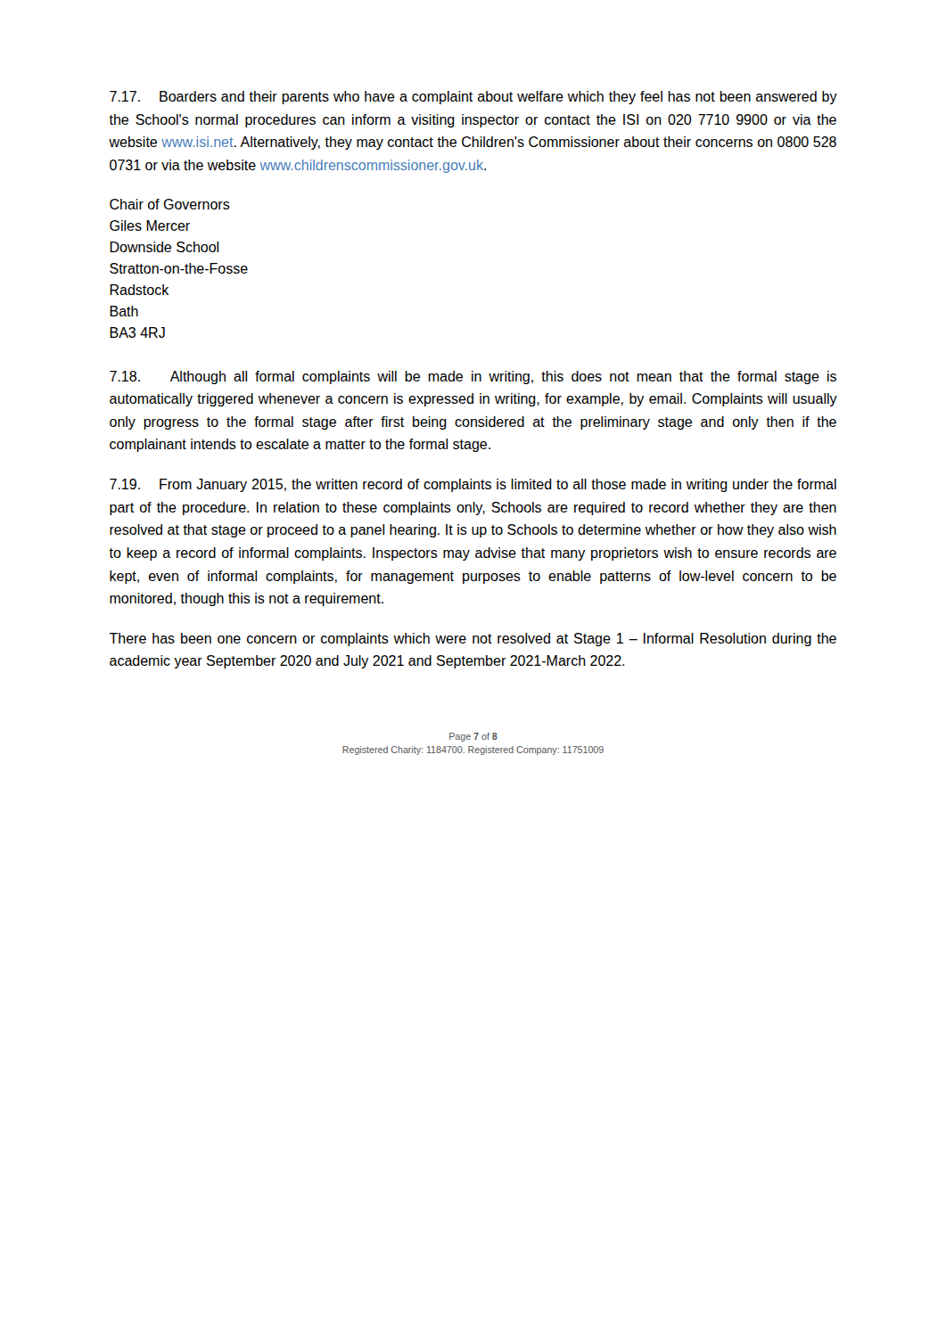7.17. Boarders and their parents who have a complaint about welfare which they feel has not been answered by the School's normal procedures can inform a visiting inspector or contact the ISI on 020 7710 9900 or via the website www.isi.net. Alternatively, they may contact the Children's Commissioner about their concerns on 0800 528 0731 or via the website www.childrenscommissioner.gov.uk.
Chair of Governors
Giles Mercer
Downside School
Stratton-on-the-Fosse
Radstock
Bath
BA3 4RJ
7.18. Although all formal complaints will be made in writing, this does not mean that the formal stage is automatically triggered whenever a concern is expressed in writing, for example, by email. Complaints will usually only progress to the formal stage after first being considered at the preliminary stage and only then if the complainant intends to escalate a matter to the formal stage.
7.19. From January 2015, the written record of complaints is limited to all those made in writing under the formal part of the procedure. In relation to these complaints only, Schools are required to record whether they are then resolved at that stage or proceed to a panel hearing. It is up to Schools to determine whether or how they also wish to keep a record of informal complaints. Inspectors may advise that many proprietors wish to ensure records are kept, even of informal complaints, for management purposes to enable patterns of low-level concern to be monitored, though this is not a requirement.
There has been one concern or complaints which were not resolved at Stage 1 – Informal Resolution during the academic year September 2020 and July 2021 and September 2021-March 2022.
Page 7 of 8
Registered Charity: 1184700. Registered Company: 11751009